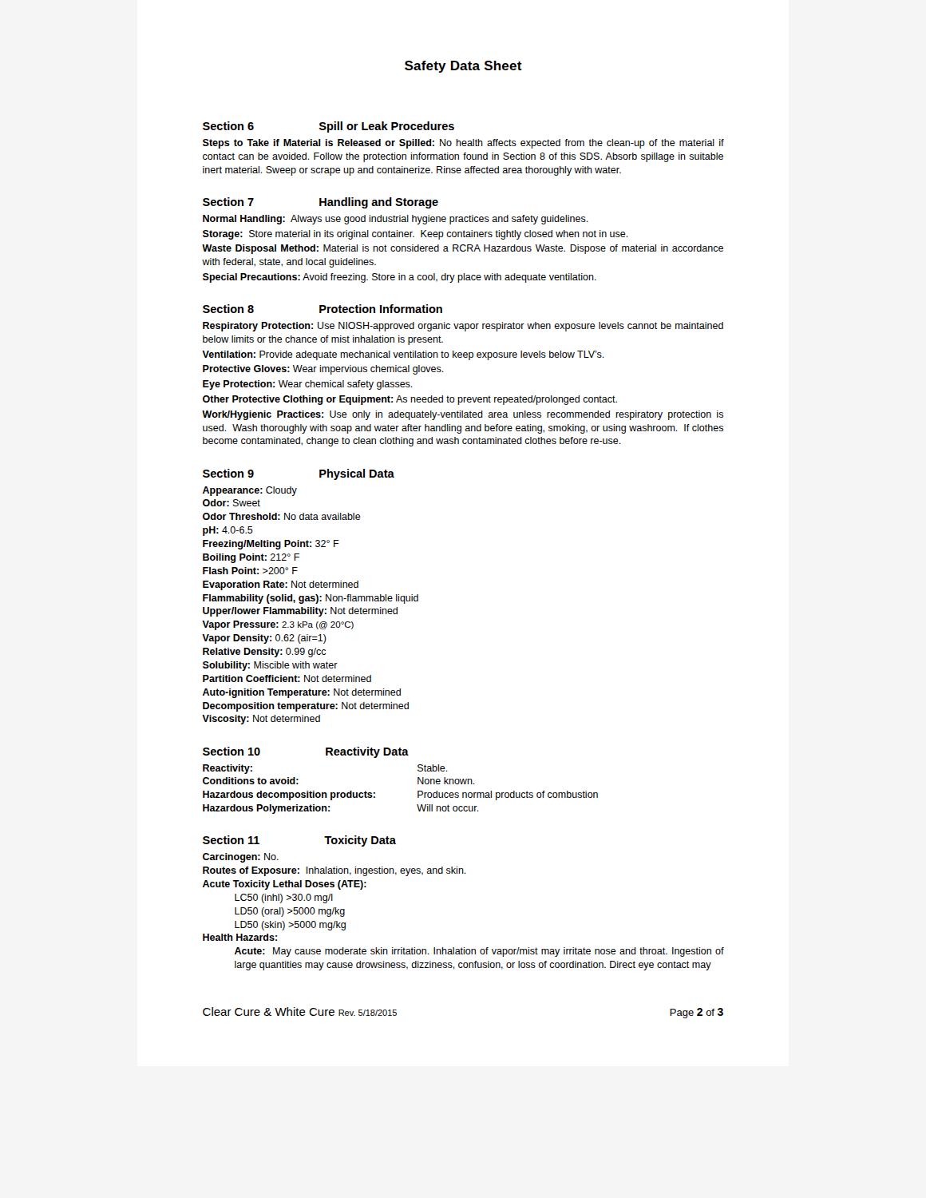Safety Data Sheet
Section 6Spill or Leak Procedures
Steps to Take if Material is Released or Spilled: No health affects expected from the clean-up of the material if contact can be avoided. Follow the protection information found in Section 8 of this SDS. Absorb spillage in suitable inert material. Sweep or scrape up and containerize. Rinse affected area thoroughly with water.
Section 7Handling and Storage
Normal Handling: Always use good industrial hygiene practices and safety guidelines.
Storage: Store material in its original container. Keep containers tightly closed when not in use.
Waste Disposal Method: Material is not considered a RCRA Hazardous Waste. Dispose of material in accordance with federal, state, and local guidelines.
Special Precautions: Avoid freezing. Store in a cool, dry place with adequate ventilation.
Section 8Protection Information
Respiratory Protection: Use NIOSH-approved organic vapor respirator when exposure levels cannot be maintained below limits or the chance of mist inhalation is present.
Ventilation: Provide adequate mechanical ventilation to keep exposure levels below TLV’s.
Protective Gloves: Wear impervious chemical gloves.
Eye Protection: Wear chemical safety glasses.
Other Protective Clothing or Equipment: As needed to prevent repeated/prolonged contact.
Work/Hygienic Practices: Use only in adequately-ventilated area unless recommended respiratory protection is used. Wash thoroughly with soap and water after handling and before eating, smoking, or using washroom. If clothes become contaminated, change to clean clothing and wash contaminated clothes before re-use.
Section 9Physical Data
Appearance: Cloudy
Odor: Sweet
Odor Threshold: No data available
pH: 4.0-6.5
Freezing/Melting Point: 32° F
Boiling Point: 212° F
Flash Point: >200° F
Evaporation Rate: Not determined
Flammability (solid, gas): Non-flammable liquid
Upper/lower Flammability: Not determined
Vapor Pressure: 2.3 kPa (@ 20°C)
Vapor Density: 0.62 (air=1)
Relative Density: 0.99 g/cc
Solubility: Miscible with water
Partition Coefficient: Not determined
Auto-ignition Temperature: Not determined
Decomposition temperature: Not determined
Viscosity: Not determined
Section 10Reactivity Data
Reactivity:
Stable.
Conditions to avoid:
None known.
Hazardous decomposition products:
Produces normal products of combustion
Hazardous Polymerization:
Will not occur.
Section 11Toxicity Data
Carcinogen: No.
Routes of Exposure: Inhalation, ingestion, eyes, and skin.
Acute Toxicity Lethal Doses (ATE):
LC50 (inhl) >30.0 mg/l
LD50 (oral) >5000 mg/kg
LD50 (skin) >5000 mg/kg
Health Hazards:
Acute: May cause moderate skin irritation. Inhalation of vapor/mist may irritate nose and throat. Ingestion of large quantities may cause drowsiness, dizziness, confusion, or loss of coordination. Direct eye contact may
Clear Cure & White Cure Rev. 5/18/2015
Page 2 of 3